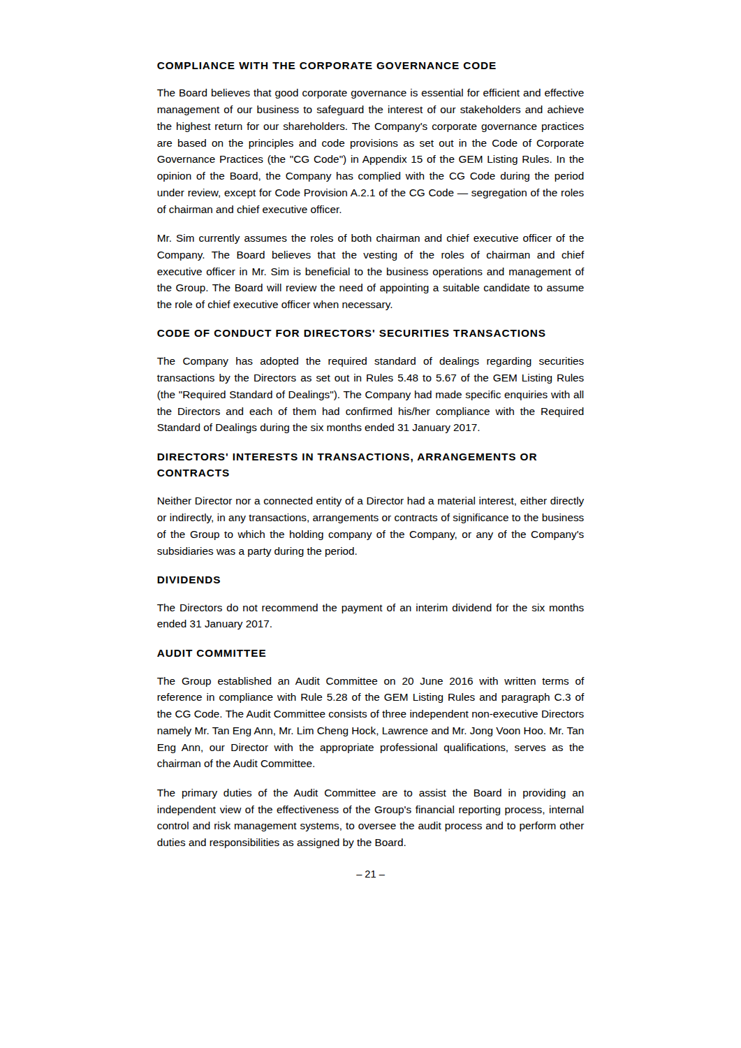Compliance with the Corporate Governance Code
The Board believes that good corporate governance is essential for efficient and effective management of our business to safeguard the interest of our stakeholders and achieve the highest return for our shareholders. The Company's corporate governance practices are based on the principles and code provisions as set out in the Code of Corporate Governance Practices (the "CG Code") in Appendix 15 of the GEM Listing Rules. In the opinion of the Board, the Company has complied with the CG Code during the period under review, except for Code Provision A.2.1 of the CG Code — segregation of the roles of chairman and chief executive officer.
Mr. Sim currently assumes the roles of both chairman and chief executive officer of the Company. The Board believes that the vesting of the roles of chairman and chief executive officer in Mr. Sim is beneficial to the business operations and management of the Group. The Board will review the need of appointing a suitable candidate to assume the role of chief executive officer when necessary.
Code of Conduct for Directors' Securities Transactions
The Company has adopted the required standard of dealings regarding securities transactions by the Directors as set out in Rules 5.48 to 5.67 of the GEM Listing Rules (the "Required Standard of Dealings"). The Company had made specific enquiries with all the Directors and each of them had confirmed his/her compliance with the Required Standard of Dealings during the six months ended 31 January 2017.
Directors' Interests in Transactions, Arrangements or Contracts
Neither Director nor a connected entity of a Director had a material interest, either directly or indirectly, in any transactions, arrangements or contracts of significance to the business of the Group to which the holding company of the Company, or any of the Company's subsidiaries was a party during the period.
Dividends
The Directors do not recommend the payment of an interim dividend for the six months ended 31 January 2017.
Audit Committee
The Group established an Audit Committee on 20 June 2016 with written terms of reference in compliance with Rule 5.28 of the GEM Listing Rules and paragraph C.3 of the CG Code. The Audit Committee consists of three independent non-executive Directors namely Mr. Tan Eng Ann, Mr. Lim Cheng Hock, Lawrence and Mr. Jong Voon Hoo. Mr. Tan Eng Ann, our Director with the appropriate professional qualifications, serves as the chairman of the Audit Committee.
The primary duties of the Audit Committee are to assist the Board in providing an independent view of the effectiveness of the Group's financial reporting process, internal control and risk management systems, to oversee the audit process and to perform other duties and responsibilities as assigned by the Board.
– 21 –